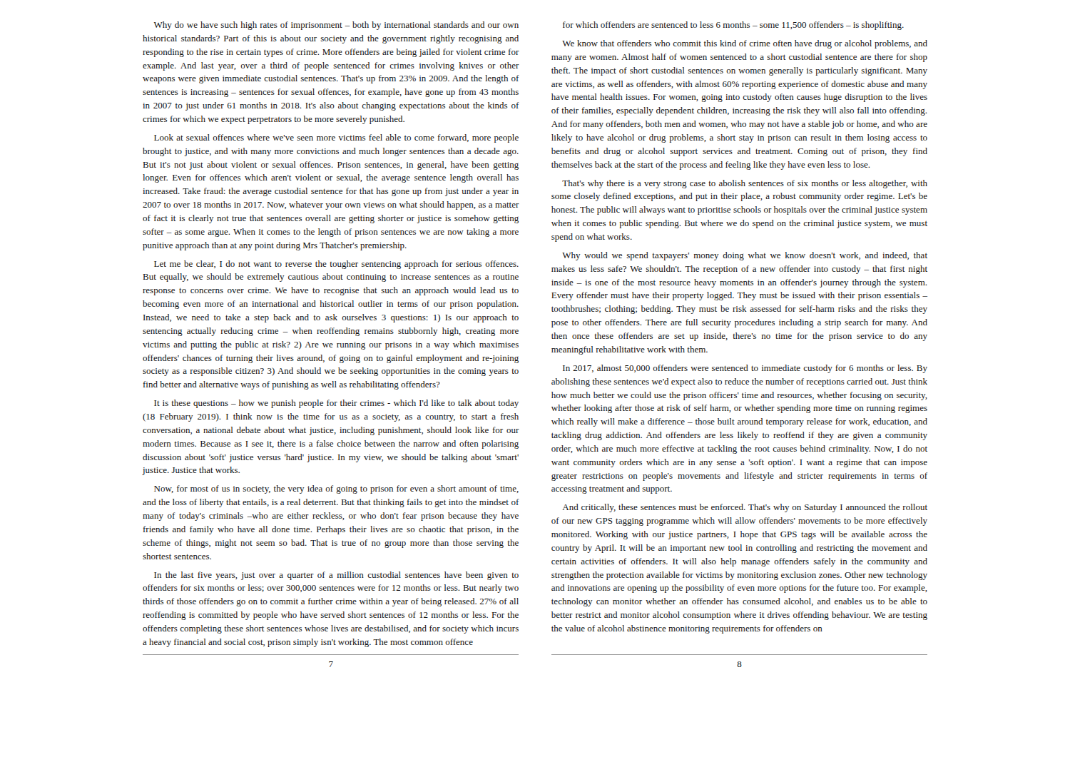Why do we have such high rates of imprisonment – both by international standards and our own historical standards? Part of this is about our society and the government rightly recognising and responding to the rise in certain types of crime. More offenders are being jailed for violent crime for example. And last year, over a third of people sentenced for crimes involving knives or other weapons were given immediate custodial sentences. That's up from 23% in 2009. And the length of sentences is increasing – sentences for sexual offences, for example, have gone up from 43 months in 2007 to just under 61 months in 2018. It's also about changing expectations about the kinds of crimes for which we expect perpetrators to be more severely punished.
Look at sexual offences where we've seen more victims feel able to come forward, more people brought to justice, and with many more convictions and much longer sentences than a decade ago. But it's not just about violent or sexual offences. Prison sentences, in general, have been getting longer. Even for offences which aren't violent or sexual, the average sentence length overall has increased. Take fraud: the average custodial sentence for that has gone up from just under a year in 2007 to over 18 months in 2017. Now, whatever your own views on what should happen, as a matter of fact it is clearly not true that sentences overall are getting shorter or justice is somehow getting softer – as some argue. When it comes to the length of prison sentences we are now taking a more punitive approach than at any point during Mrs Thatcher's premiership.
Let me be clear, I do not want to reverse the tougher sentencing approach for serious offences. But equally, we should be extremely cautious about continuing to increase sentences as a routine response to concerns over crime. We have to recognise that such an approach would lead us to becoming even more of an international and historical outlier in terms of our prison population. Instead, we need to take a step back and to ask ourselves 3 questions: 1) Is our approach to sentencing actually reducing crime – when reoffending remains stubbornly high, creating more victims and putting the public at risk? 2) Are we running our prisons in a way which maximises offenders' chances of turning their lives around, of going on to gainful employment and re-joining society as a responsible citizen? 3) And should we be seeking opportunities in the coming years to find better and alternative ways of punishing as well as rehabilitating offenders?
It is these questions – how we punish people for their crimes - which I'd like to talk about today (18 February 2019). I think now is the time for us as a society, as a country, to start a fresh conversation, a national debate about what justice, including punishment, should look like for our modern times. Because as I see it, there is a false choice between the narrow and often polarising discussion about 'soft' justice versus 'hard' justice. In my view, we should be talking about 'smart' justice. Justice that works.
Now, for most of us in society, the very idea of going to prison for even a short amount of time, and the loss of liberty that entails, is a real deterrent. But that thinking fails to get into the mindset of many of today's criminals –who are either reckless, or who don't fear prison because they have friends and family who have all done time. Perhaps their lives are so chaotic that prison, in the scheme of things, might not seem so bad. That is true of no group more than those serving the shortest sentences.
In the last five years, just over a quarter of a million custodial sentences have been given to offenders for six months or less; over 300,000 sentences were for 12 months or less. But nearly two thirds of those offenders go on to commit a further crime within a year of being released. 27% of all reoffending is committed by people who have served short sentences of 12 months or less. For the offenders completing these short sentences whose lives are destabilised, and for society which incurs a heavy financial and social cost, prison simply isn't working. The most common offence
for which offenders are sentenced to less 6 months – some 11,500 offenders – is shoplifting.
We know that offenders who commit this kind of crime often have drug or alcohol problems, and many are women. Almost half of women sentenced to a short custodial sentence are there for shop theft. The impact of short custodial sentences on women generally is particularly significant. Many are victims, as well as offenders, with almost 60% reporting experience of domestic abuse and many have mental health issues. For women, going into custody often causes huge disruption to the lives of their families, especially dependent children, increasing the risk they will also fall into offending. And for many offenders, both men and women, who may not have a stable job or home, and who are likely to have alcohol or drug problems, a short stay in prison can result in them losing access to benefits and drug or alcohol support services and treatment. Coming out of prison, they find themselves back at the start of the process and feeling like they have even less to lose.
That's why there is a very strong case to abolish sentences of six months or less altogether, with some closely defined exceptions, and put in their place, a robust community order regime. Let's be honest. The public will always want to prioritise schools or hospitals over the criminal justice system when it comes to public spending. But where we do spend on the criminal justice system, we must spend on what works.
Why would we spend taxpayers' money doing what we know doesn't work, and indeed, that makes us less safe? We shouldn't. The reception of a new offender into custody – that first night inside – is one of the most resource heavy moments in an offender's journey through the system. Every offender must have their property logged. They must be issued with their prison essentials – toothbrushes; clothing; bedding. They must be risk assessed for self-harm risks and the risks they pose to other offenders. There are full security procedures including a strip search for many. And then once these offenders are set up inside, there's no time for the prison service to do any meaningful rehabilitative work with them.
In 2017, almost 50,000 offenders were sentenced to immediate custody for 6 months or less. By abolishing these sentences we'd expect also to reduce the number of receptions carried out. Just think how much better we could use the prison officers' time and resources, whether focusing on security, whether looking after those at risk of self harm, or whether spending more time on running regimes which really will make a difference – those built around temporary release for work, education, and tackling drug addiction. And offenders are less likely to reoffend if they are given a community order, which are much more effective at tackling the root causes behind criminality. Now, I do not want community orders which are in any sense a 'soft option'. I want a regime that can impose greater restrictions on people's movements and lifestyle and stricter requirements in terms of accessing treatment and support.
And critically, these sentences must be enforced. That's why on Saturday I announced the rollout of our new GPS tagging programme which will allow offenders' movements to be more effectively monitored. Working with our justice partners, I hope that GPS tags will be available across the country by April. It will be an important new tool in controlling and restricting the movement and certain activities of offenders. It will also help manage offenders safely in the community and strengthen the protection available for victims by monitoring exclusion zones. Other new technology and innovations are opening up the possibility of even more options for the future too. For example, technology can monitor whether an offender has consumed alcohol, and enables us to be able to better restrict and monitor alcohol consumption where it drives offending behaviour. We are testing the value of alcohol abstinence monitoring requirements for offenders on
7
8